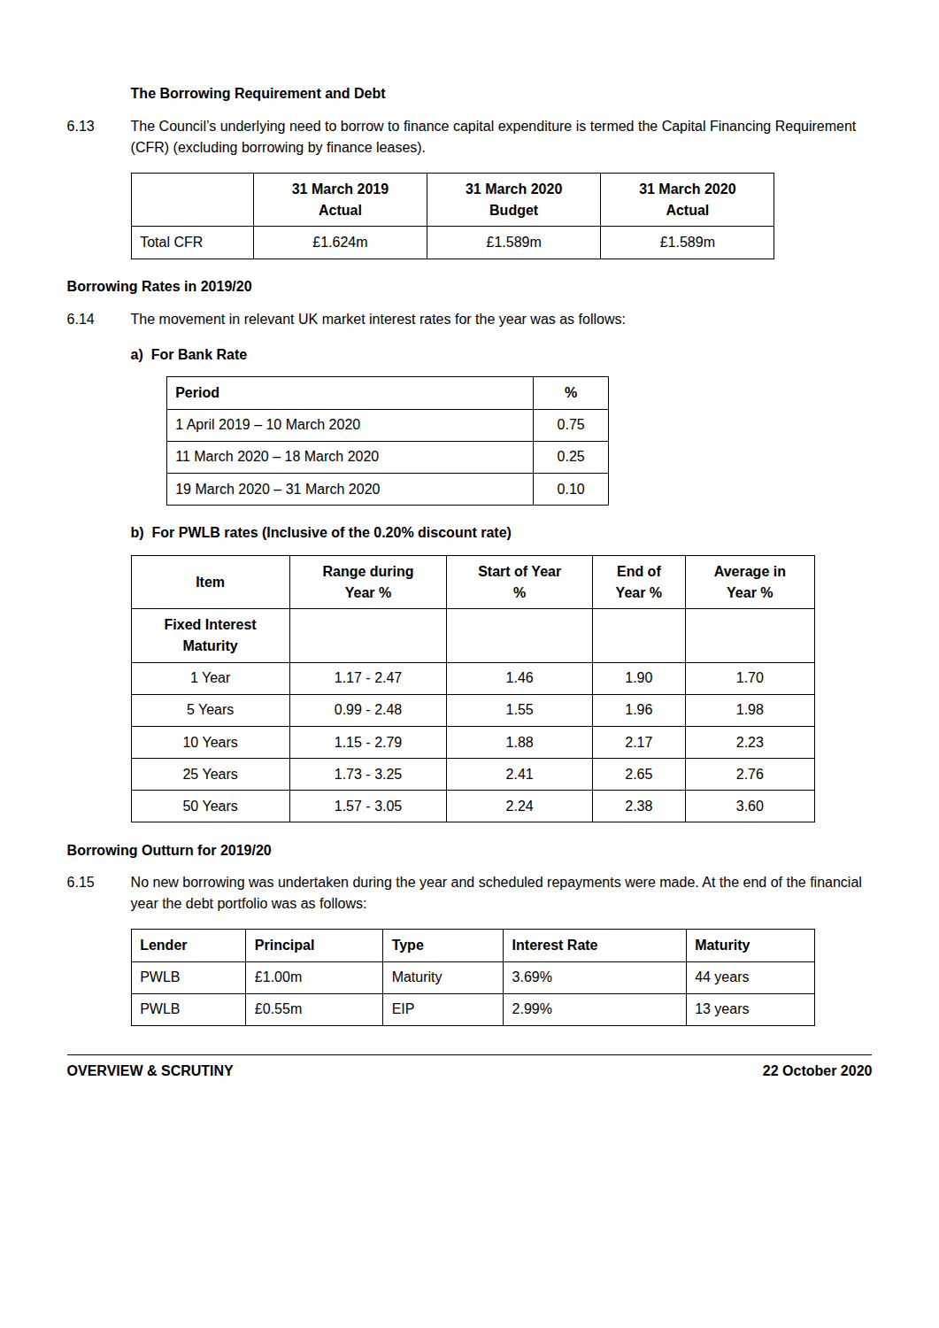The Borrowing Requirement and Debt
6.13
The Council’s underlying need to borrow to finance capital expenditure is termed the Capital Financing Requirement (CFR) (excluding borrowing by finance leases).
| | 31 March 2019 Actual | 31 March 2020 Budget | 31 March 2020 Actual |
| --- | --- | --- | --- |
| Total CFR | £1.624m | £1.589m | £1.589m |
Borrowing Rates in 2019/20
6.14
The movement in relevant UK market interest rates for the year was as follows:
a) For Bank Rate
| Period | % |
| --- | --- |
| 1 April 2019 – 10 March 2020 | 0.75 |
| 11 March 2020 – 18 March 2020 | 0.25 |
| 19 March 2020 – 31 March 2020 | 0.10 |
b) For PWLB rates (Inclusive of the 0.20% discount rate)
| Item | Range during Year % | Start of Year % | End of Year % | Average in Year % |
| --- | --- | --- | --- | --- |
| Fixed Interest Maturity | | | | |
| 1 Year | 1.17 - 2.47 | 1.46 | 1.90 | 1.70 |
| 5 Years | 0.99 - 2.48 | 1.55 | 1.96 | 1.98 |
| 10 Years | 1.15 - 2.79 | 1.88 | 2.17 | 2.23 |
| 25 Years | 1.73 - 3.25 | 2.41 | 2.65 | 2.76 |
| 50 Years | 1.57 - 3.05 | 2.24 | 2.38 | 3.60 |
Borrowing Outturn for 2019/20
6.15
No new borrowing was undertaken during the year and scheduled repayments were made. At the end of the financial year the debt portfolio was as follows:
| Lender | Principal | Type | Interest Rate | Maturity |
| --- | --- | --- | --- | --- |
| PWLB | £1.00m | Maturity | 3.69% | 44 years |
| PWLB | £0.55m | EIP | 2.99% | 13 years |
OVERVIEW & SCRUTINY 22 October 2020